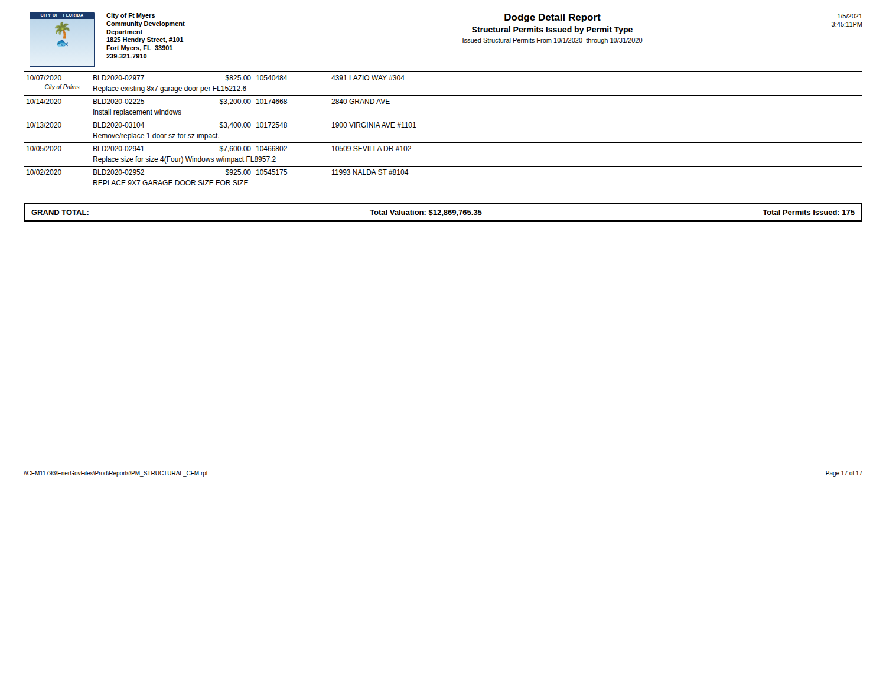CITY OF FLORIDA
🌴
🐟
City of Palms
City of Ft Myers
Community Development
Department
1825 Hendry Street, #101
Fort Myers, FL 33901
239-321-7910
Dodge Detail Report
Structural Permits Issued by Permit Type
Issued Structural Permits From 10/1/2020 through 10/31/2020
1/5/2021
3:45:11PM
| 10/07/2020 | BLD2020-02977 | $825.00 | 10540484 | 4391 LAZIO WAY #304 |
| | Replace existing 8x7 garage door per FL15212.6 |
| 10/14/2020 | BLD2020-02225 | $3,200.00 | 10174668 | 2840 GRAND AVE |
| | Install replacement windows |
| 10/13/2020 | BLD2020-03104 | $3,400.00 | 10172548 | 1900 VIRGINIA AVE #1101 |
| | Remove/replace 1 door sz for sz impact. |
| 10/05/2020 | BLD2020-02941 | $7,600.00 | 10466802 | 10509 SEVILLA DR #102 |
| | Replace size for size 4(Four) Windows w/impact FL8957.2 |
| 10/02/2020 | BLD2020-02952 | $925.00 | 10545175 | 11993 NALDA ST #8104 |
| | REPLACE 9X7 GARAGE DOOR SIZE FOR SIZE |
GRAND TOTAL: Total Valuation: $12,869,765.35 Total Permits Issued: 175
\\CFM11793\EnerGovFiles\Prod\Reports\PM_STRUCTURAL_CFM.rpt Page 17 of 17